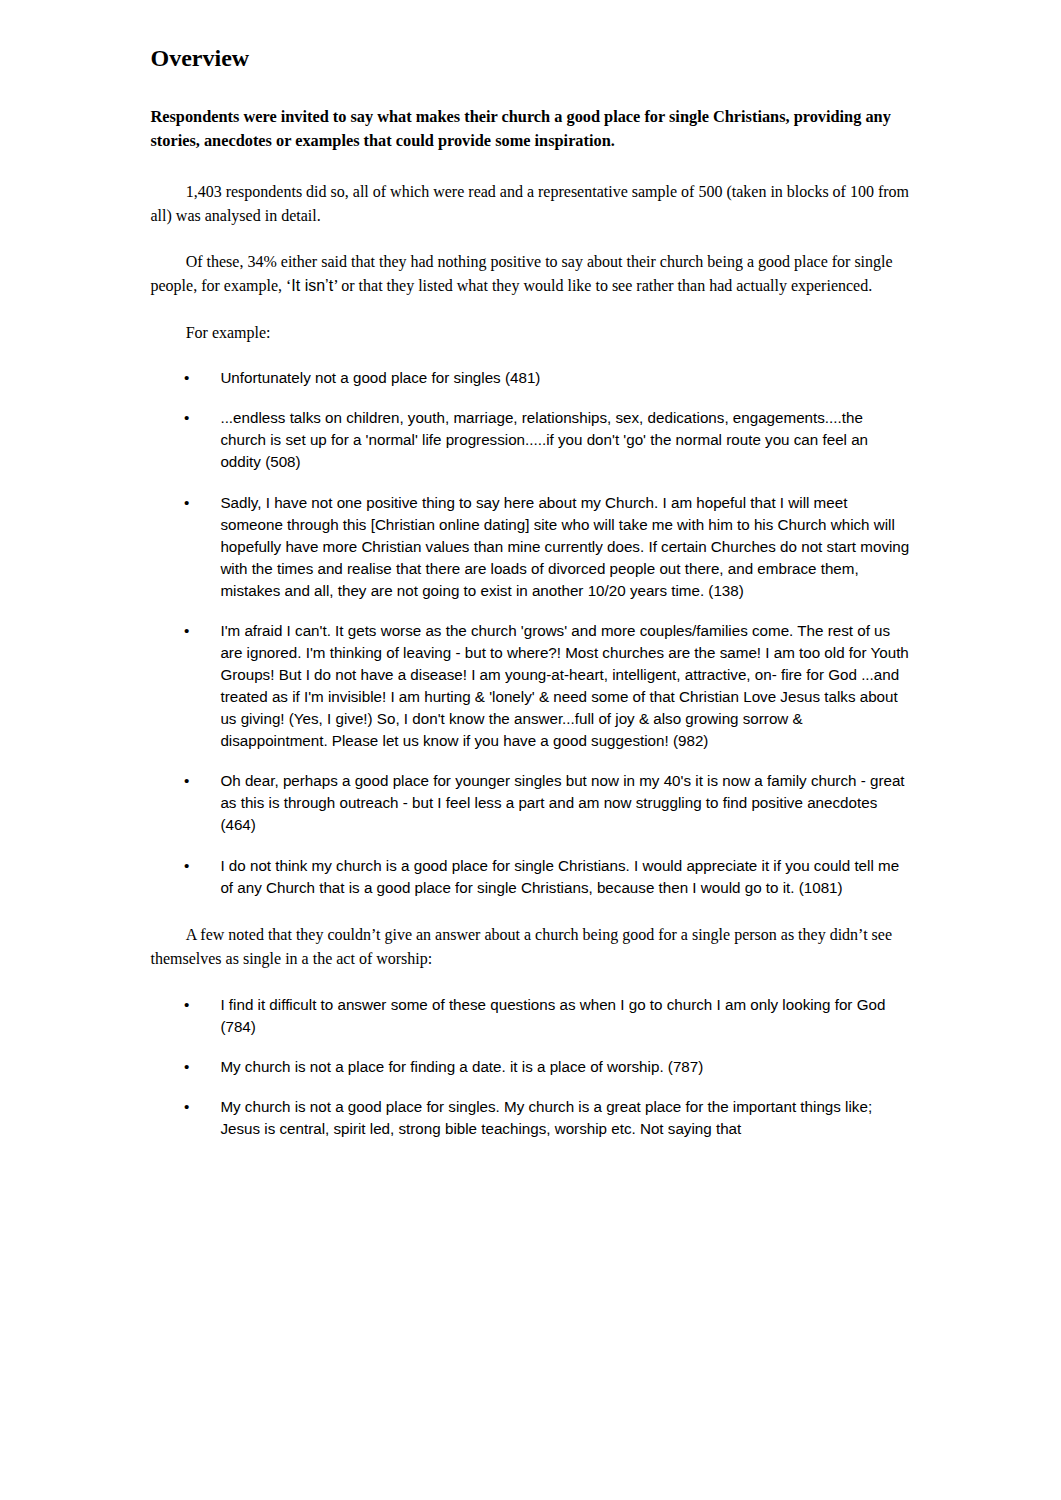Overview
Respondents were invited to say what makes their church a good place for single Christians, providing any stories, anecdotes or examples that could provide some inspiration.
1,403 respondents did so, all of which were read and a representative sample of 500 (taken in blocks of 100 from all) was analysed in detail.
Of these, 34% either said that they had nothing positive to say about their church being a good place for single people, for example, ‘It isn’t’ or that they listed what they would like to see rather than had actually experienced.
For example:
Unfortunately not a good place for singles (481)
...endless talks on children, youth, marriage, relationships, sex, dedications, engagements....the church is set up for a 'normal' life progression.....if you don't 'go' the normal route you can feel an oddity (508)
Sadly, I have not one positive thing to say here about my Church. I am hopeful that I will meet someone through this [Christian online dating] site who will take me with him to his Church which will hopefully have more Christian values than mine currently does. If certain Churches do not start moving with the times and realise that there are loads of divorced people out there, and embrace them, mistakes and all, they are not going to exist in another 10/20 years time. (138)
I'm afraid I can't. It gets worse as the church 'grows' and more couples/families come. The rest of us are ignored. I'm thinking of leaving - but to where?! Most churches are the same! I am too old for Youth Groups! But I do not have a disease! I am young-at-heart, intelligent, attractive, on- fire for God ...and treated as if I'm invisible! I am hurting & 'lonely' & need some of that Christian Love Jesus talks about us giving! (Yes, I give!) So, I don't know the answer...full of joy & also growing sorrow & disappointment. Please let us know if you have a good suggestion! (982)
Oh dear, perhaps a good place for younger singles but now in my 40's it is now a family church - great as this is through outreach - but I feel less a part and am now struggling to find positive anecdotes (464)
I do not think my church is a good place for single Christians. I would appreciate it if you could tell me of any Church that is a good place for single Christians, because then I would go to it. (1081)
A few noted that they couldn’t give an answer about a church being good for a single person as they didn’t see themselves as single in a the act of worship:
I find it difficult to answer some of these questions as when I go to church I am only looking for God (784)
My church is not a place for finding a date. it is a place of worship. (787)
My church is not a good place for singles. My church is a great place for the important things like; Jesus is central, spirit led, strong bible teachings, worship etc. Not saying that